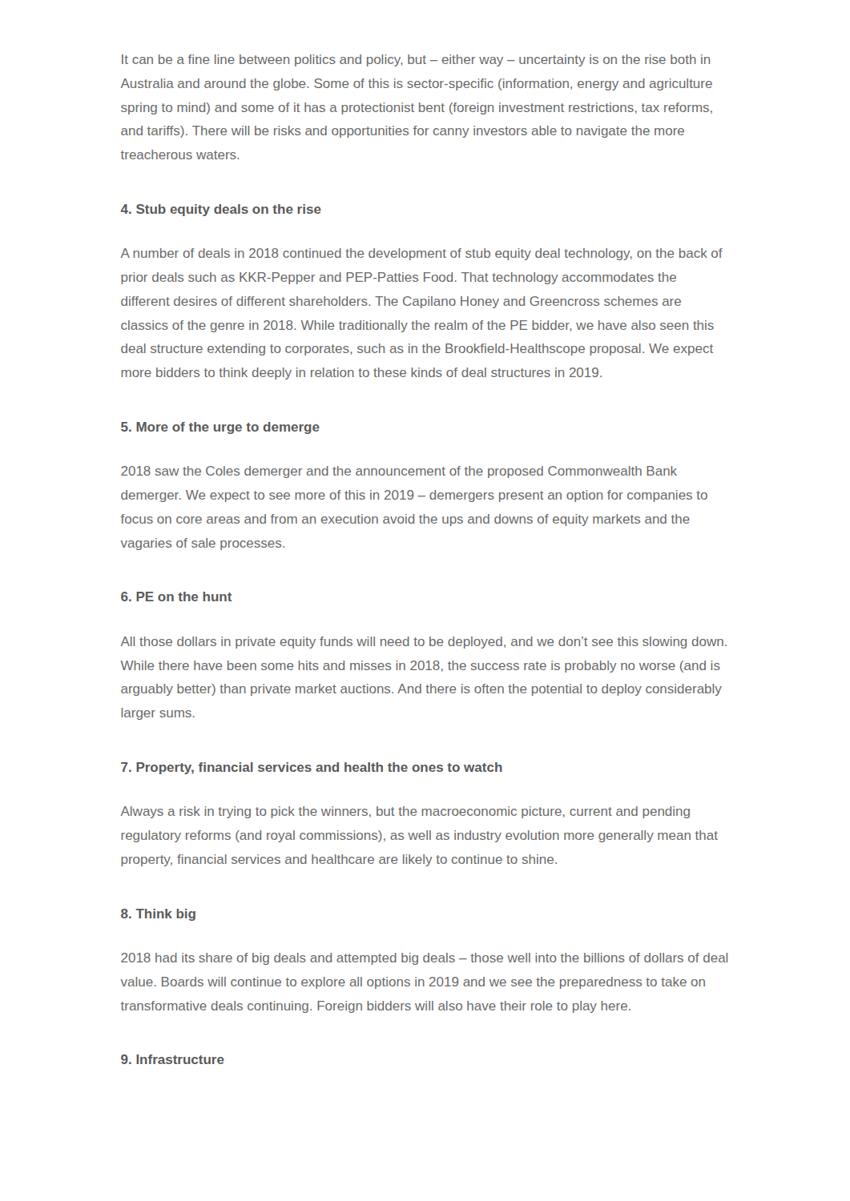It can be a fine line between politics and policy, but – either way – uncertainty is on the rise both in Australia and around the globe. Some of this is sector-specific (information, energy and agriculture spring to mind) and some of it has a protectionist bent (foreign investment restrictions, tax reforms, and tariffs). There will be risks and opportunities for canny investors able to navigate the more treacherous waters.
4. Stub equity deals on the rise
A number of deals in 2018 continued the development of stub equity deal technology, on the back of prior deals such as KKR-Pepper and PEP-Patties Food. That technology accommodates the different desires of different shareholders. The Capilano Honey and Greencross schemes are classics of the genre in 2018. While traditionally the realm of the PE bidder, we have also seen this deal structure extending to corporates, such as in the Brookfield-Healthscope proposal. We expect more bidders to think deeply in relation to these kinds of deal structures in 2019.
5. More of the urge to demerge
2018 saw the Coles demerger and the announcement of the proposed Commonwealth Bank demerger. We expect to see more of this in 2019 – demergers present an option for companies to focus on core areas and from an execution avoid the ups and downs of equity markets and the vagaries of sale processes.
6. PE on the hunt
All those dollars in private equity funds will need to be deployed, and we don’t see this slowing down. While there have been some hits and misses in 2018, the success rate is probably no worse (and is arguably better) than private market auctions. And there is often the potential to deploy considerably larger sums.
7. Property, financial services and health the ones to watch
Always a risk in trying to pick the winners, but the macroeconomic picture, current and pending regulatory reforms (and royal commissions), as well as industry evolution more generally mean that property, financial services and healthcare are likely to continue to shine.
8. Think big
2018 had its share of big deals and attempted big deals – those well into the billions of dollars of deal value. Boards will continue to explore all options in 2019 and we see the preparedness to take on transformative deals continuing. Foreign bidders will also have their role to play here.
9. Infrastructure